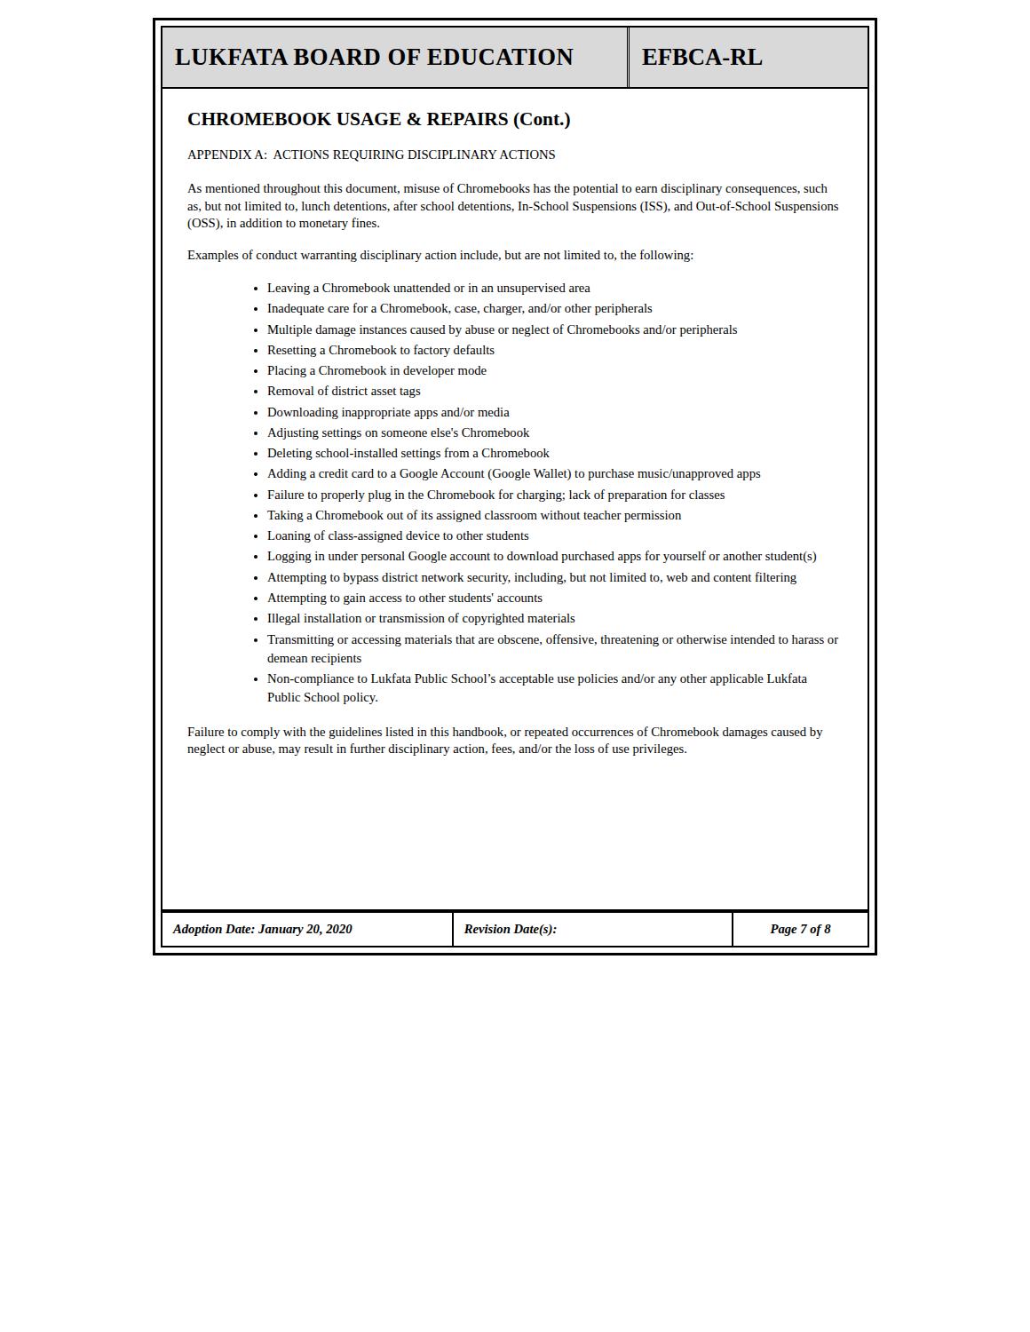LUKFATA BOARD OF EDUCATION
EFBCA-RL
CHROMEBOOK USAGE & REPAIRS (Cont.)
APPENDIX A: ACTIONS REQUIRING DISCIPLINARY ACTIONS
As mentioned throughout this document, misuse of Chromebooks has the potential to earn disciplinary consequences, such as, but not limited to, lunch detentions, after school detentions, In-School Suspensions (ISS), and Out-of-School Suspensions (OSS), in addition to monetary fines.
Examples of conduct warranting disciplinary action include, but are not limited to, the following:
Leaving a Chromebook unattended or in an unsupervised area
Inadequate care for a Chromebook, case, charger, and/or other peripherals
Multiple damage instances caused by abuse or neglect of Chromebooks and/or peripherals
Resetting a Chromebook to factory defaults
Placing a Chromebook in developer mode
Removal of district asset tags
Downloading inappropriate apps and/or media
Adjusting settings on someone else's Chromebook
Deleting school-installed settings from a Chromebook
Adding a credit card to a Google Account (Google Wallet) to purchase music/unapproved apps
Failure to properly plug in the Chromebook for charging; lack of preparation for classes
Taking a Chromebook out of its assigned classroom without teacher permission
Loaning of class-assigned device to other students
Logging in under personal Google account to download purchased apps for yourself or another student(s)
Attempting to bypass district network security, including, but not limited to, web and content filtering
Attempting to gain access to other students' accounts
Illegal installation or transmission of copyrighted materials
Transmitting or accessing materials that are obscene, offensive, threatening or otherwise intended to harass or demean recipients
Non-compliance to Lukfata Public School’s acceptable use policies and/or any other applicable Lukfata Public School policy.
Failure to comply with the guidelines listed in this handbook, or repeated occurrences of Chromebook damages caused by neglect or abuse, may result in further disciplinary action, fees, and/or the loss of use privileges.
Adoption Date: January 20, 2020
Revision Date(s):
Page 7 of 8